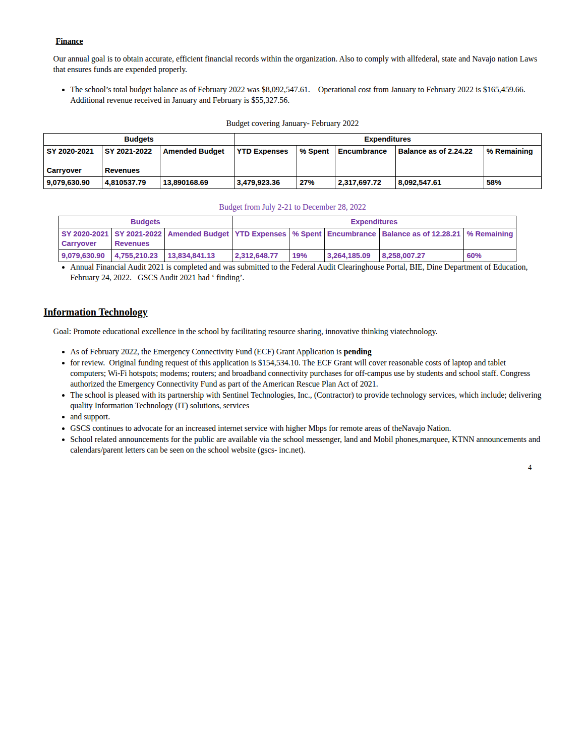Finance
Our annual goal is to obtain accurate, efficient financial records within the organization. Also to comply with allfederal, state and Navajo nation Laws that ensures funds are expended properly.
The school’s total budget balance as of February 2022 was $8,092,547.61. Operational cost from January to February 2022 is $165,459.66. Additional revenue received in January and February is $55,327.56.
Budget covering January- February 2022
| Budgets | Expenditures |
| --- | --- |
| SY 2020-2021 Carryover | SY 2021-2022 Revenues | Amended Budget | YTD Expenses | % Spent | Encumbrance | Balance as of 2.24.22 | % Remaining |
| 9,079,630.90 | 4,810537.79 | 13,890168.69 | 3,479,923.36 | 27% | 2,317,697.72 | 8,092,547.61 | 58% |
Budget from July 2-21 to December 28, 2022
| Budgets | Expenditures |
| --- | --- |
| SY 2020-2021 Carryover | SY 2021-2022 Revenues | Amended Budget | YTD Expenses | % Spent | Encumbrance | Balance as of 12.28.21 | % Remaining |
| 9,079,630.90 | 4,755,210.23 | 13,834,841.13 | 2,312,648.77 | 19% | 3,264,185.09 | 8,258,007.27 | 60% |
Annual Financial Audit 2021 is completed and was submitted to the Federal Audit Clearinghouse Portal, BIE, Dine Department of Education, February 24, 2022. GSCS Audit 2021 had ‘ finding’.
Information Technology
Goal: Promote educational excellence in the school by facilitating resource sharing, innovative thinking viatechnology.
As of February 2022, the Emergency Connectivity Fund (ECF) Grant Application is pending
for review. Original funding request of this application is $154,534.10. The ECF Grant will cover reasonable costs of laptop and tablet computers; Wi-Fi hotspots; modems; routers; and broadband connectivity purchases for off-campus use by students and school staff. Congress authorized the Emergency Connectivity Fund as part of the American Rescue Plan Act of 2021.
The school is pleased with its partnership with Sentinel Technologies, Inc., (Contractor) to provide technology services, which include; delivering quality Information Technology (IT) solutions, services
and support.
GSCS continues to advocate for an increased internet service with higher Mbps for remote areas of theNavajo Nation.
School related announcements for the public are available via the school messenger, land and Mobil phones,marquee, KTNN announcements and calendars/parent letters can be seen on the school website (gscs- inc.net).
4